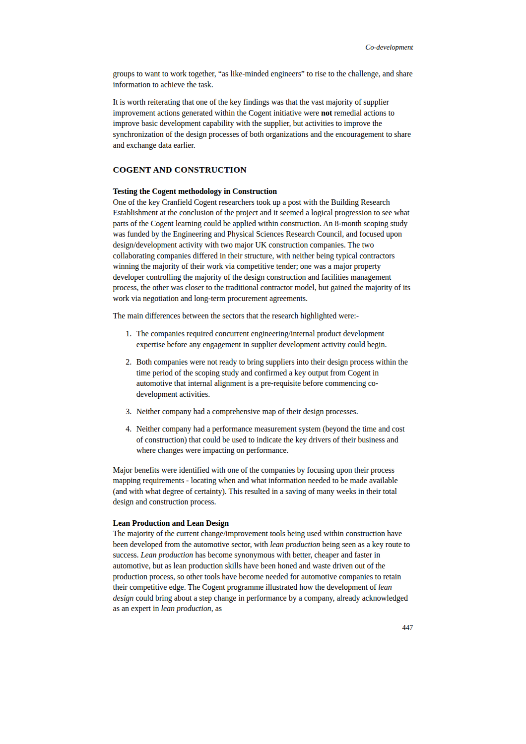Co-development
groups to want to work together, “as like-minded engineers” to rise to the challenge, and share information to achieve the task.
It is worth reiterating that one of the key findings was that the vast majority of supplier improvement actions generated within the Cogent initiative were not remedial actions to improve basic development capability with the supplier, but activities to improve the synchronization of the design processes of both organizations and the encouragement to share and exchange data earlier.
COGENT AND CONSTRUCTION
Testing the Cogent methodology in Construction
One of the key Cranfield Cogent researchers took up a post with the Building Research Establishment at the conclusion of the project and it seemed a logical progression to see what parts of the Cogent learning could be applied within construction. An 8-month scoping study was funded by the Engineering and Physical Sciences Research Council, and focused upon design/development activity with two major UK construction companies. The two collaborating companies differed in their structure, with neither being typical contractors winning the majority of their work via competitive tender; one was a major property developer controlling the majority of the design construction and facilities management process, the other was closer to the traditional contractor model, but gained the majority of its work via negotiation and long-term procurement agreements.
The main differences between the sectors that the research highlighted were:-
The companies required concurrent engineering/internal product development expertise before any engagement in supplier development activity could begin.
Both companies were not ready to bring suppliers into their design process within the time period of the scoping study and confirmed a key output from Cogent in automotive that internal alignment is a pre-requisite before commencing co-development activities.
Neither company had a comprehensive map of their design processes.
Neither company had a performance measurement system (beyond the time and cost of construction) that could be used to indicate the key drivers of their business and where changes were impacting on performance.
Major benefits were identified with one of the companies by focusing upon their process mapping requirements - locating when and what information needed to be made available (and with what degree of certainty). This resulted in a saving of many weeks in their total design and construction process.
Lean Production and Lean Design
The majority of the current change/improvement tools being used within construction have been developed from the automotive sector, with lean production being seen as a key route to success. Lean production has become synonymous with better, cheaper and faster in automotive, but as lean production skills have been honed and waste driven out of the production process, so other tools have become needed for automotive companies to retain their competitive edge. The Cogent programme illustrated how the development of lean design could bring about a step change in performance by a company, already acknowledged as an expert in lean production, as
447